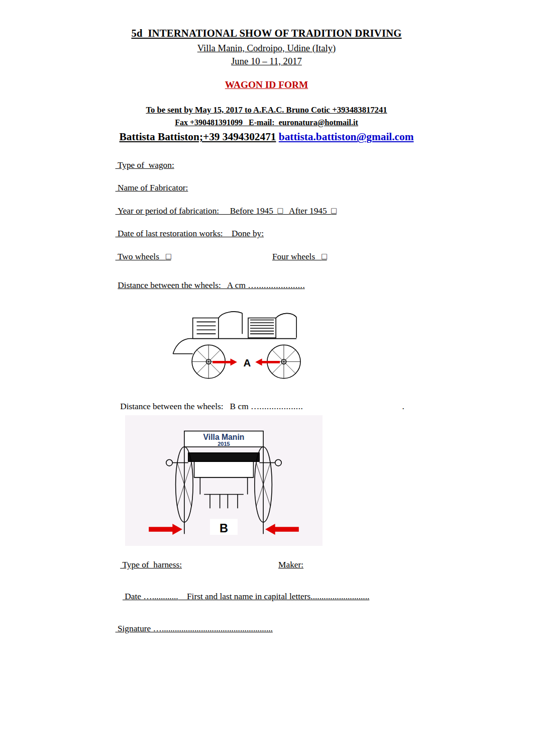5d INTERNATIONAL SHOW OF TRADITION DRIVING
Villa Manin, Codroipo, Udine (Italy)
June 10 – 11, 2017
WAGON ID FORM
To be sent by May 15, 2017 to A.F.A.C. Bruno Cotic +393483817241
Fax +390481391099 E-mail: euronatura@hotmail.it
Battista Battiston;+39 3494302471 battista.battiston@gmail.com
Type of wagon:
Name of Fabricator:
Year or period of fabrication: Before 1945 □ After 1945 □
Date of last restoration works: Done by:
Two wheels □ Four wheels □
Distance between the wheels: A cm …....................
Distance between the wheels: B cm …...................
Type of harness: Maker:
Date …............ First and last name in capital letters...........................
Signature …...................................................